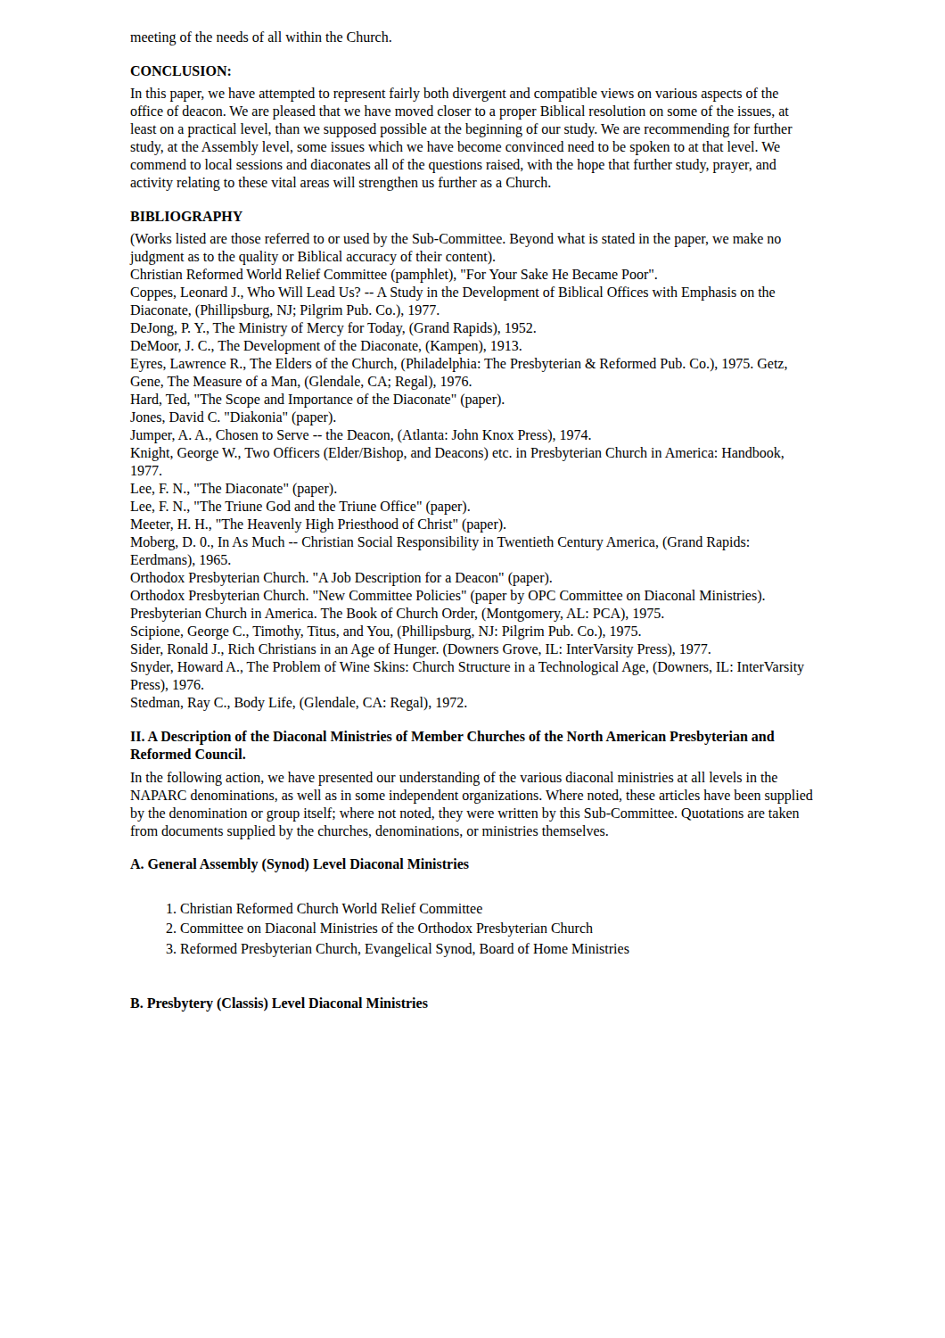meeting of the needs of all within the Church.
CONCLUSION:
In this paper, we have attempted to represent fairly both divergent and compatible views on various aspects of the office of deacon. We are pleased that we have moved closer to a proper Biblical resolution on some of the issues, at least on a practical level, than we supposed possible at the beginning of our study. We are recommending for further study, at the Assembly level, some issues which we have become convinced need to be spoken to at that level. We commend to local sessions and diaconates all of the questions raised, with the hope that further study, prayer, and activity relating to these vital areas will strengthen us further as a Church.
BIBLIOGRAPHY
(Works listed are those referred to or used by the Sub-Committee. Beyond what is stated in the paper, we make no judgment as to the quality or Biblical accuracy of their content).
Christian Reformed World Relief Committee (pamphlet), "For Your Sake He Became Poor".
Coppes, Leonard J., Who Will Lead Us? -- A Study in the Development of Biblical Offices with Emphasis on the Diaconate, (Phillipsburg, NJ; Pilgrim Pub. Co.), 1977.
DeJong, P. Y., The Ministry of Mercy for Today, (Grand Rapids), 1952.
DeMoor, J. C., The Development of the Diaconate, (Kampen), 1913.
Eyres, Lawrence R., The Elders of the Church, (Philadelphia: The Presbyterian & Reformed Pub. Co.), 1975. Getz, Gene, The Measure of a Man, (Glendale, CA; Regal), 1976.
Hard, Ted, "The Scope and Importance of the Diaconate" (paper).
Jones, David C. "Diakonia" (paper).
Jumper, A. A., Chosen to Serve -- the Deacon, (Atlanta: John Knox Press), 1974.
Knight, George W., Two Officers (Elder/Bishop, and Deacons) etc. in Presbyterian Church in America: Handbook, 1977.
Lee, F. N., "The Diaconate" (paper).
Lee, F. N., "The Triune God and the Triune Office" (paper).
Meeter, H. H., "The Heavenly High Priesthood of Christ" (paper).
Moberg, D. 0., In As Much -- Christian Social Responsibility in Twentieth Century America, (Grand Rapids: Eerdmans), 1965.
Orthodox Presbyterian Church. "A Job Description for a Deacon" (paper).
Orthodox Presbyterian Church. "New Committee Policies" (paper by OPC Committee on Diaconal Ministries). Presbyterian Church in America. The Book of Church Order, (Montgomery, AL: PCA), 1975.
Scipione, George C., Timothy, Titus, and You, (Phillipsburg, NJ: Pilgrim Pub. Co.), 1975.
Sider, Ronald J., Rich Christians in an Age of Hunger. (Downers Grove, IL: InterVarsity Press), 1977.
Snyder, Howard A., The Problem of Wine Skins: Church Structure in a Technological Age, (Downers, IL: InterVarsity Press), 1976.
Stedman, Ray C., Body Life, (Glendale, CA: Regal), 1972.
II. A Description of the Diaconal Ministries of Member Churches of the North American Presbyterian and Reformed Council.
In the following action, we have presented our understanding of the various diaconal ministries at all levels in the NAPARC denominations, as well as in some independent organizations. Where noted, these articles have been supplied by the denomination or group itself; where not noted, they were written by this Sub-Committee. Quotations are taken from documents supplied by the churches, denominations, or ministries themselves.
A. General Assembly (Synod) Level Diaconal Ministries
Christian Reformed Church World Relief Committee
Committee on Diaconal Ministries of the Orthodox Presbyterian Church
Reformed Presbyterian Church, Evangelical Synod, Board of Home Ministries
B. Presbytery (Classis) Level Diaconal Ministries